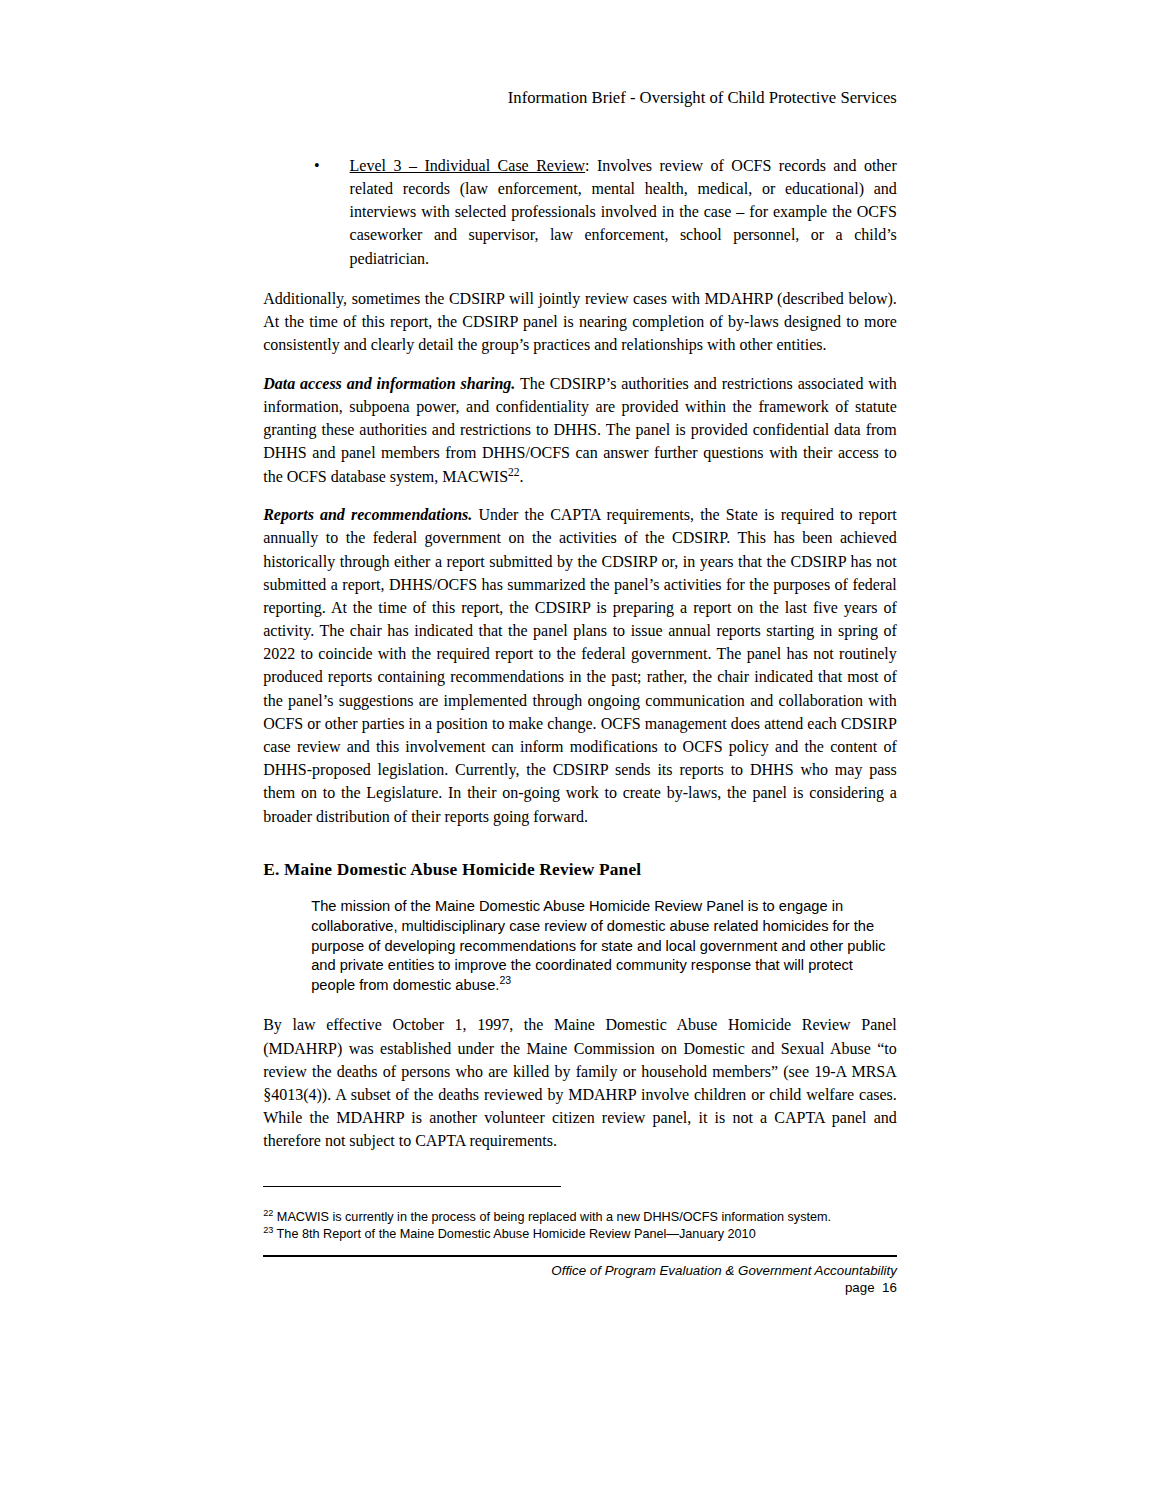Information Brief - Oversight of Child Protective Services
Level 3 – Individual Case Review: Involves review of OCFS records and other related records (law enforcement, mental health, medical, or educational) and interviews with selected professionals involved in the case – for example the OCFS caseworker and supervisor, law enforcement, school personnel, or a child’s pediatrician.
Additionally, sometimes the CDSIRP will jointly review cases with MDAHRP (described below). At the time of this report, the CDSIRP panel is nearing completion of by-laws designed to more consistently and clearly detail the group’s practices and relationships with other entities.
Data access and information sharing. The CDSIRP’s authorities and restrictions associated with information, subpoena power, and confidentiality are provided within the framework of statute granting these authorities and restrictions to DHHS. The panel is provided confidential data from DHHS and panel members from DHHS/OCFS can answer further questions with their access to the OCFS database system, MACWIS22.
Reports and recommendations. Under the CAPTA requirements, the State is required to report annually to the federal government on the activities of the CDSIRP. This has been achieved historically through either a report submitted by the CDSIRP or, in years that the CDSIRP has not submitted a report, DHHS/OCFS has summarized the panel’s activities for the purposes of federal reporting. At the time of this report, the CDSIRP is preparing a report on the last five years of activity. The chair has indicated that the panel plans to issue annual reports starting in spring of 2022 to coincide with the required report to the federal government. The panel has not routinely produced reports containing recommendations in the past; rather, the chair indicated that most of the panel’s suggestions are implemented through ongoing communication and collaboration with OCFS or other parties in a position to make change. OCFS management does attend each CDSIRP case review and this involvement can inform modifications to OCFS policy and the content of DHHS-proposed legislation. Currently, the CDSIRP sends its reports to DHHS who may pass them on to the Legislature. In their on-going work to create by-laws, the panel is considering a broader distribution of their reports going forward.
E. Maine Domestic Abuse Homicide Review Panel
The mission of the Maine Domestic Abuse Homicide Review Panel is to engage in collaborative, multidisciplinary case review of domestic abuse related homicides for the purpose of developing recommendations for state and local government and other public and private entities to improve the coordinated community response that will protect people from domestic abuse.23
By law effective October 1, 1997, the Maine Domestic Abuse Homicide Review Panel (MDAHRP) was established under the Maine Commission on Domestic and Sexual Abuse “to review the deaths of persons who are killed by family or household members” (see 19-A MRSA §4013(4)). A subset of the deaths reviewed by MDAHRP involve children or child welfare cases. While the MDAHRP is another volunteer citizen review panel, it is not a CAPTA panel and therefore not subject to CAPTA requirements.
22 MACWIS is currently in the process of being replaced with a new DHHS/OCFS information system.
23 The 8th Report of the Maine Domestic Abuse Homicide Review Panel—January 2010
Office of Program Evaluation & Government Accountability
page 16